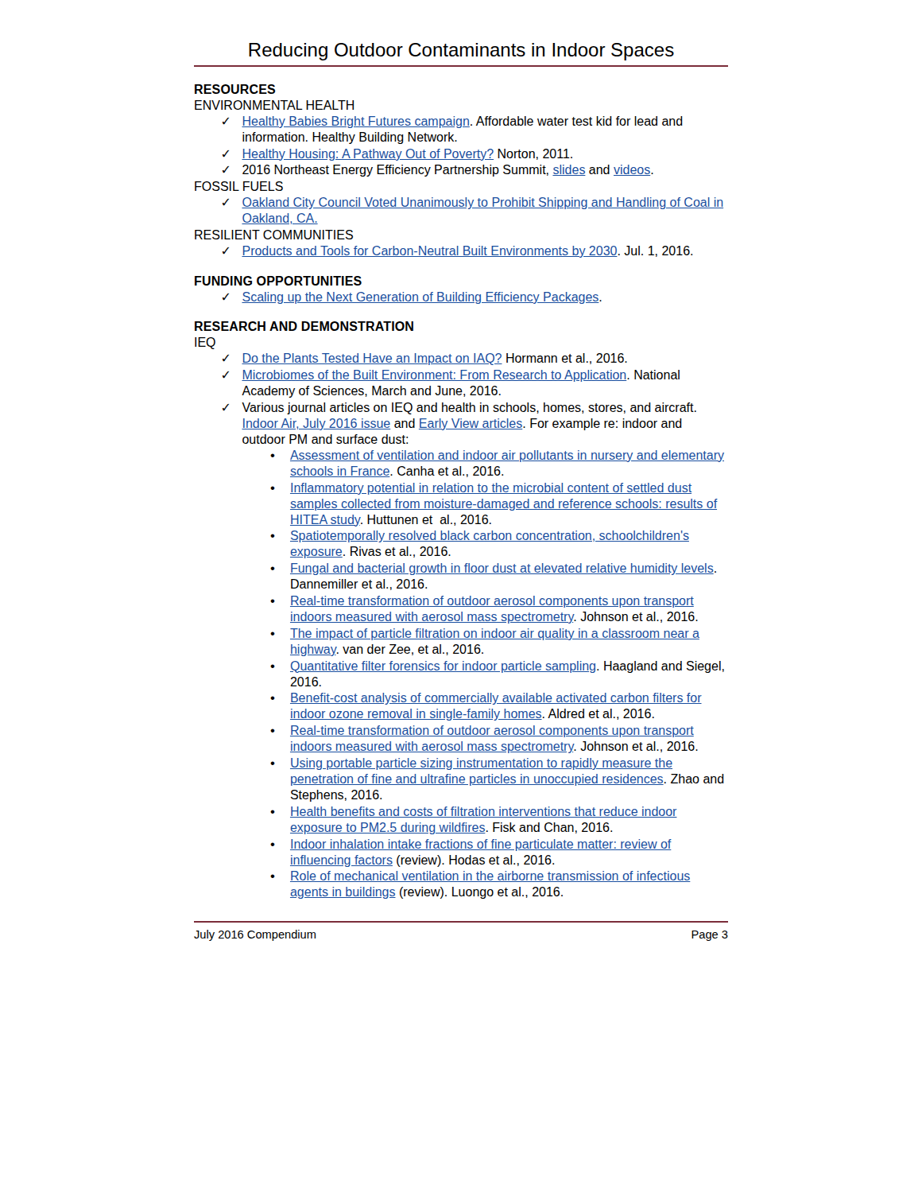Reducing Outdoor Contaminants in Indoor Spaces
RESOURCES
ENVIRONMENTAL HEALTH
Healthy Babies Bright Futures campaign. Affordable water test kid for lead and information. Healthy Building Network.
Healthy Housing: A Pathway Out of Poverty? Norton, 2011.
2016 Northeast Energy Efficiency Partnership Summit, slides and videos.
FOSSIL FUELS
Oakland City Council Voted Unanimously to Prohibit Shipping and Handling of Coal in Oakland, CA.
RESILIENT COMMUNITIES
Products and Tools for Carbon-Neutral Built Environments by 2030. Jul. 1, 2016.
FUNDING OPPORTUNITIES
Scaling up the Next Generation of Building Efficiency Packages.
RESEARCH AND DEMONSTRATION
IEQ
Do the Plants Tested Have an Impact on IAQ? Hormann et al., 2016.
Microbiomes of the Built Environment: From Research to Application. National Academy of Sciences, March and June, 2016.
Various journal articles on IEQ and health in schools, homes, stores, and aircraft. Indoor Air, July 2016 issue and Early View articles. For example re: indoor and outdoor PM and surface dust:
Assessment of ventilation and indoor air pollutants in nursery and elementary schools in France. Canha et al., 2016.
Inflammatory potential in relation to the microbial content of settled dust samples collected from moisture-damaged and reference schools: results of HITEA study. Huttunen et al., 2016.
Spatiotemporally resolved black carbon concentration, schoolchildren's exposure. Rivas et al., 2016.
Fungal and bacterial growth in floor dust at elevated relative humidity levels. Dannemiller et al., 2016.
Real-time transformation of outdoor aerosol components upon transport indoors measured with aerosol mass spectrometry. Johnson et al., 2016.
The impact of particle filtration on indoor air quality in a classroom near a highway. van der Zee, et al., 2016.
Quantitative filter forensics for indoor particle sampling. Haagland and Siegel, 2016.
Benefit-cost analysis of commercially available activated carbon filters for indoor ozone removal in single-family homes. Aldred et al., 2016.
Real-time transformation of outdoor aerosol components upon transport indoors measured with aerosol mass spectrometry. Johnson et al., 2016.
Using portable particle sizing instrumentation to rapidly measure the penetration of fine and ultrafine particles in unoccupied residences. Zhao and Stephens, 2016.
Health benefits and costs of filtration interventions that reduce indoor exposure to PM2.5 during wildfires. Fisk and Chan, 2016.
Indoor inhalation intake fractions of fine particulate matter: review of influencing factors (review). Hodas et al., 2016.
Role of mechanical ventilation in the airborne transmission of infectious agents in buildings (review). Luongo et al., 2016.
July 2016 Compendium Page 3